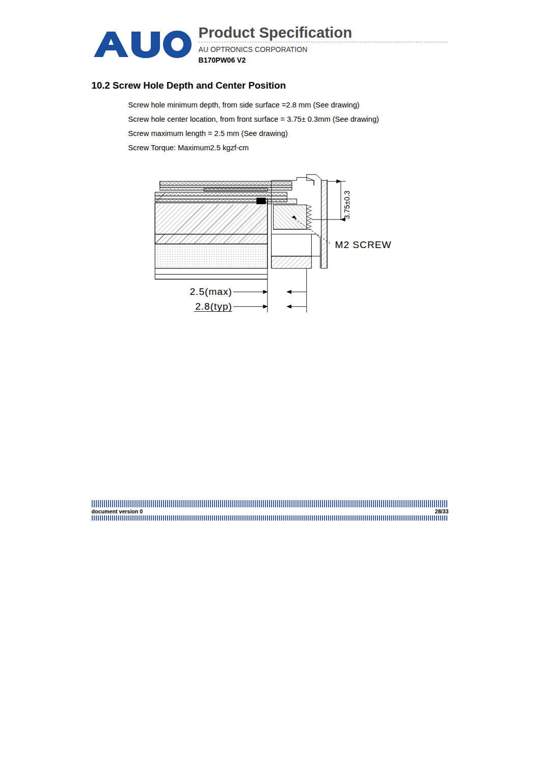Product Specification
AU OPTRONICS CORPORATION
B170PW06 V2
10.2 Screw Hole Depth and Center Position
Screw hole minimum depth, from side surface =2.8 mm (See drawing)
Screw hole center location, from front surface = 3.75± 0.3mm (See drawing)
Screw maximum length = 2.5 mm (See drawing)
Screw Torque: Maximum2.5 kgzf-cm
3.75±0.3 2.5(max) 2.8(typ) M2 SCREW
document version 0 28/33